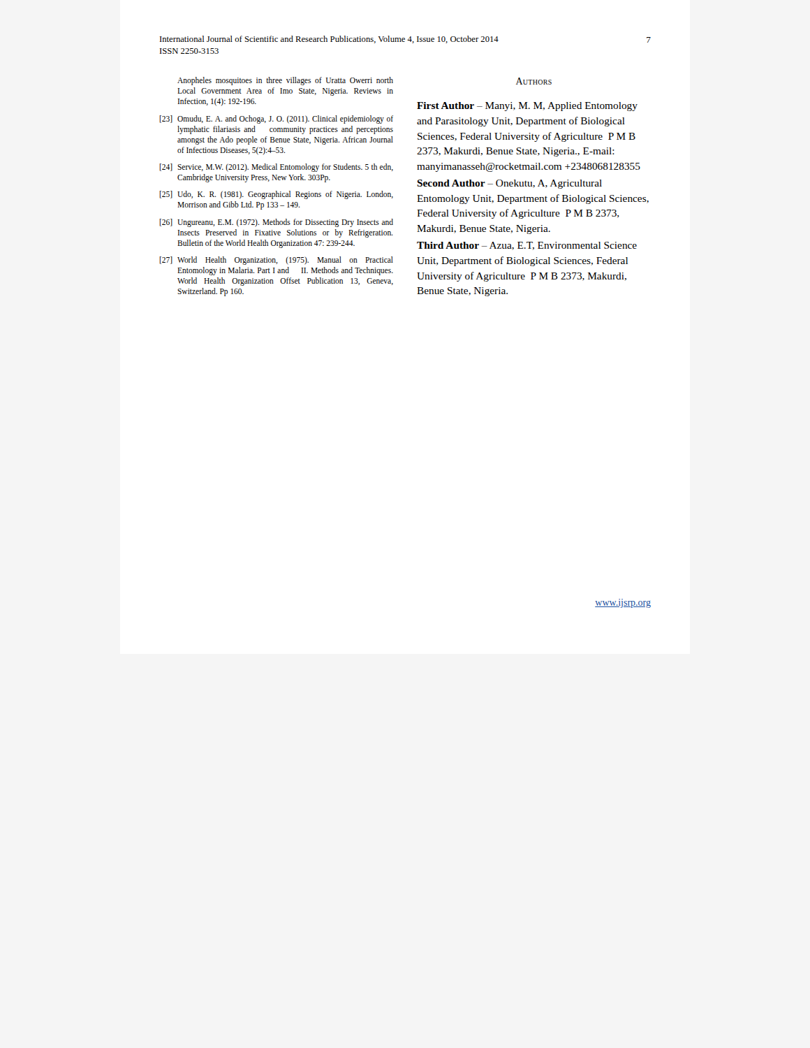International Journal of Scientific and Research Publications, Volume 4, Issue 10, October 2014
ISSN 2250-3153
7
Anopheles mosquitoes in three villages of Uratta Owerri north Local Government Area of Imo State, Nigeria. Reviews in Infection, 1(4): 192-196.
[23] Omudu, E. A. and Ochoga, J. O. (2011). Clinical epidemiology of lymphatic filariasis and community practices and perceptions amongst the Ado people of Benue State, Nigeria. African Journal of Infectious Diseases, 5(2):4–53.
[24] Service, M.W. (2012). Medical Entomology for Students. 5 th edn, Cambridge University Press, New York. 303Pp.
[25] Udo, K. R. (1981). Geographical Regions of Nigeria. London, Morrison and Gibb Ltd. Pp 133 – 149.
[26] Ungureanu, E.M. (1972). Methods for Dissecting Dry Insects and Insects Preserved in Fixative Solutions or by Refrigeration. Bulletin of the World Health Organization 47: 239-244.
[27] World Health Organization, (1975). Manual on Practical Entomology in Malaria. Part I and II. Methods and Techniques. World Health Organization Offset Publication 13, Geneva, Switzerland. Pp 160.
Authors
First Author – Manyi, M. M, Applied Entomology and Parasitology Unit, Department of Biological Sciences, Federal University of Agriculture P M B 2373, Makurdi, Benue State, Nigeria., E-mail: manyimanasseh@rocketmail.com +2348068128355
Second Author – Onekutu, A, Agricultural Entomology Unit, Department of Biological Sciences, Federal University of Agriculture P M B 2373, Makurdi, Benue State, Nigeria.
Third Author – Azua, E.T, Environmental Science Unit, Department of Biological Sciences, Federal University of Agriculture P M B 2373, Makurdi, Benue State, Nigeria.
www.ijsrp.org